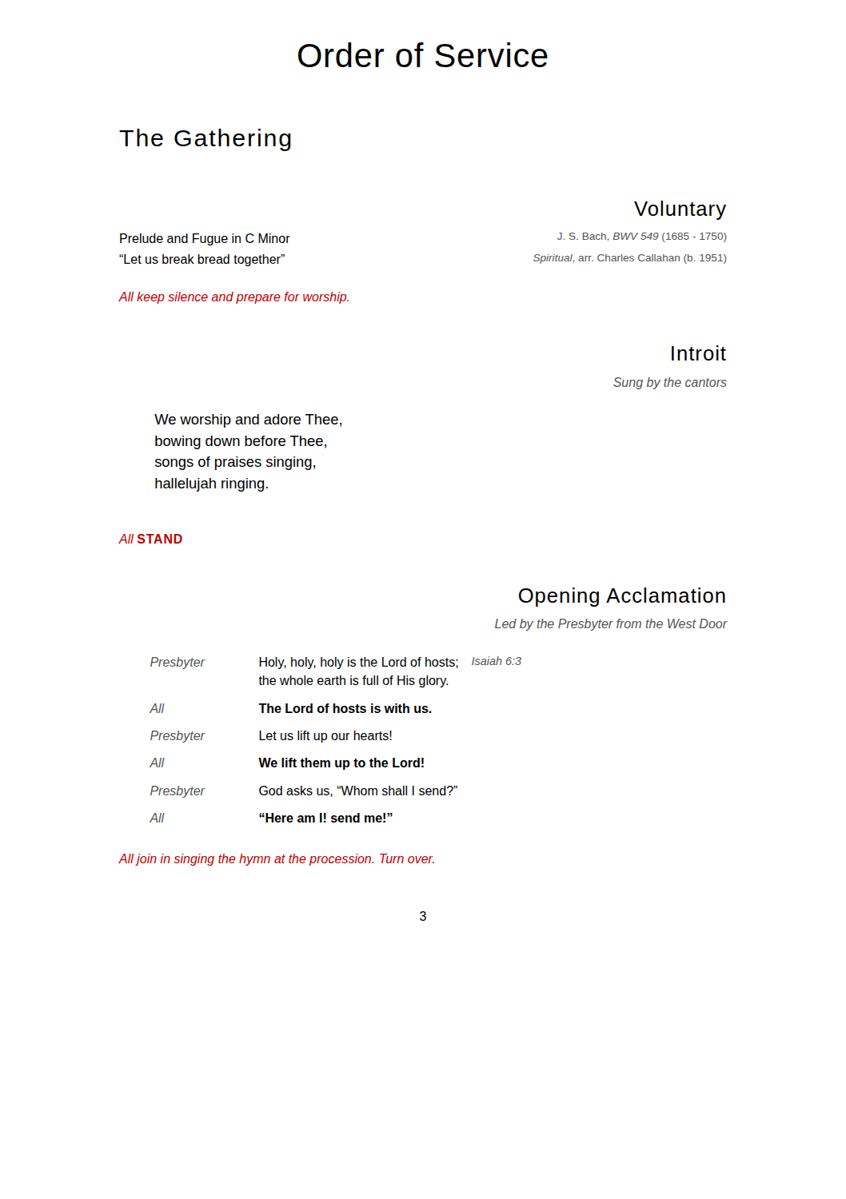Order of Service
The Gathering
Voluntary
| Prelude and Fugue in C Minor | J. S. Bach, BWV 549 (1685 - 1750) |
| “Let us break bread together” | Spiritual , arr. Charles Callahan (b. 1951) |
All keep silence and prepare for worship.
Introit
Sung by the cantors
We worship and adore Thee,
bowing down before Thee,
songs of praises singing,
hallelujah ringing.
All STAND
Opening Acclamation
Led by the Presbyter from the West Door
| Presbyter | Holy, holy, holy is the Lord of hosts; the whole earth is full of His glory. | Isaiah 6:3 |
| All | The Lord of hosts is with us. | |
| Presbyter | Let us lift up our hearts! | |
| All | We lift them up to the Lord! | |
| Presbyter | God asks us, “Whom shall I send?” | |
| All | “Here am I! send me!” | |
All join in singing the hymn at the procession. Turn over.
3